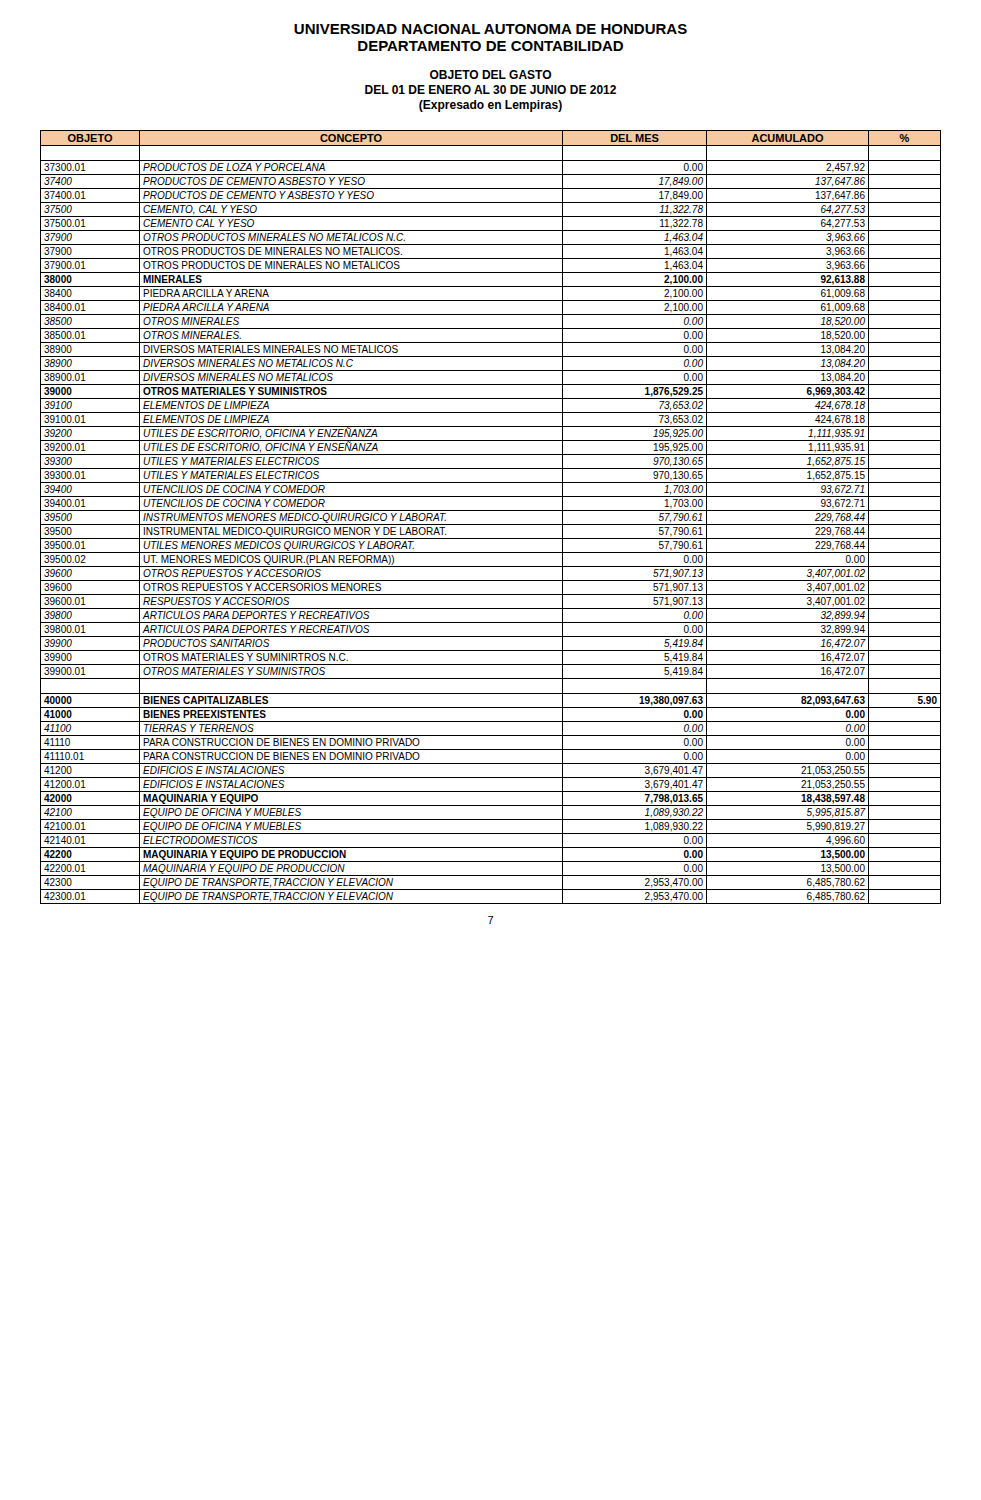UNIVERSIDAD NACIONAL AUTONOMA DE HONDURAS
DEPARTAMENTO DE CONTABILIDAD
OBJETO DEL GASTO
DEL 01 DE ENERO AL 30 DE JUNIO DE 2012
(Expresado en Lempiras)
| OBJETO | CONCEPTO | DEL MES | ACUMULADO | % |
| --- | --- | --- | --- | --- |
| 37300.01 | PRODUCTOS DE LOZA Y PORCELANA | 0.00 | 2,457.92 | |
| 37400 | PRODUCTOS DE CEMENTO ASBESTO Y YESO | 17,849.00 | 137,647.86 | |
| 37400.01 | PRODUCTOS DE CEMENTO Y ASBESTO Y YESO | 17,849.00 | 137,647.86 | |
| 37500 | CEMENTO, CAL Y YESO | 11,322.78 | 64,277.53 | |
| 37500.01 | CEMENTO CAL Y YESO | 11,322.78 | 64,277.53 | |
| 37900 | OTROS PRODUCTOS MINERALES NO METALICOS N.C. | 1,463.04 | 3,963.66 | |
| 37900 | OTROS PRODUCTOS DE MINERALES NO METALICOS. | 1,463.04 | 3,963.66 | |
| 37900.01 | OTROS PRODUCTOS DE MINERALES NO METALICOS | 1,463.04 | 3,963.66 | |
| 38000 | MINERALES | 2,100.00 | 92,613.88 | |
| 38400 | PIEDRA ARCILLA Y ARENA | 2,100.00 | 61,009.68 | |
| 38400.01 | PIEDRA ARCILLA Y ARENA | 2,100.00 | 61,009.68 | |
| 38500 | OTROS MINERALES | 0.00 | 18,520.00 | |
| 38500.01 | OTROS MINERALES. | 0.00 | 18,520.00 | |
| 38900 | DIVERSOS MATERIALES MINERALES NO METALICOS | 0.00 | 13,084.20 | |
| 38900 | DIVERSOS MINERALES NO METALICOS N.C | 0.00 | 13,084.20 | |
| 38900.01 | DIVERSOS MINERALES NO METALICOS | 0.00 | 13,084.20 | |
| 39000 | OTROS MATERIALES Y SUMINISTROS | 1,876,529.25 | 6,969,303.42 | |
| 39100 | ELEMENTOS DE LIMPIEZA | 73,653.02 | 424,678.18 | |
| 39100.01 | ELEMENTOS DE LIMPIEZA | 73,653.02 | 424,678.18 | |
| 39200 | UTILES DE ESCRITORIO, OFICINA Y ENZEÑANZA | 195,925.00 | 1,111,935.91 | |
| 39200.01 | UTILES DE ESCRITORIO, OFICINA Y ENSEÑANZA | 195,925.00 | 1,111,935.91 | |
| 39300 | UTILES Y MATERIALES ELECTRICOS | 970,130.65 | 1,652,875.15 | |
| 39300.01 | UTILES Y MATERIALES ELECTRICOS | 970,130.65 | 1,652,875.15 | |
| 39400 | UTENCILIOS DE COCINA Y COMEDOR | 1,703.00 | 93,672.71 | |
| 39400.01 | UTENCILIOS DE COCINA Y COMEDOR | 1,703.00 | 93,672.71 | |
| 39500 | INSTRUMENTOS MENORES MEDICO-QUIRURGICO Y LABORAT. | 57,790.61 | 229,768.44 | |
| 39500 | INSTRUMENTAL MEDICO-QUIRURGICO MENOR Y DE LABORAT. | 57,790.61 | 229,768.44 | |
| 39500.01 | UTILES MENORES MEDICOS QUIRURGICOS Y LABORAT. | 57,790.61 | 229,768.44 | |
| 39500.02 | UT. MENORES MEDICOS QUIRUR.(PLAN REFORMA)) | 0.00 | 0.00 | |
| 39600 | OTROS REPUESTOS Y ACCESORIOS | 571,907.13 | 3,407,001.02 | |
| 39600 | OTROS REPUESTOS Y ACCERSORIOS MENORES | 571,907.13 | 3,407,001.02 | |
| 39600.01 | RESPUESTOS Y ACCESORIOS | 571,907.13 | 3,407,001.02 | |
| 39800 | ARTICULOS PARA DEPORTES Y RECREATIVOS | 0.00 | 32,899.94 | |
| 39800.01 | ARTICULOS PARA DEPORTES Y RECREATIVOS | 0.00 | 32,899.94 | |
| 39900 | PRODUCTOS SANITARIOS | 5,419.84 | 16,472.07 | |
| 39900 | OTROS MATERIALES Y SUMINIRTROS N.C. | 5,419.84 | 16,472.07 | |
| 39900.01 | OTROS MATERIALES Y SUMINISTROS | 5,419.84 | 16,472.07 | |
| 40000 | BIENES CAPITALIZABLES | 19,380,097.63 | 82,093,647.63 | 5.90 |
| 41000 | BIENES PREEXISTENTES | 0.00 | 0.00 | |
| 41100 | TIERRAS Y TERRENOS | 0.00 | 0.00 | |
| 41110 | PARA CONSTRUCCION DE BIENES EN DOMINIO PRIVADO | 0.00 | 0.00 | |
| 41110.01 | PARA CONSTRUCCION DE BIENES EN DOMINIO PRIVADO | 0.00 | 0.00 | |
| 41200 | EDIFICIOS E INSTALACIONES | 3,679,401.47 | 21,053,250.55 | |
| 41200.01 | EDIFICIOS E INSTALACIONES | 3,679,401.47 | 21,053,250.55 | |
| 42000 | MAQUINARIA Y EQUIPO | 7,798,013.65 | 18,438,597.48 | |
| 42100 | EQUIPO DE OFICINA Y MUEBLES | 1,089,930.22 | 5,995,815.87 | |
| 42100.01 | EQUIPO DE OFICINA Y MUEBLES | 1,089,930.22 | 5,990,819.27 | |
| 42140.01 | ELECTRODOMESTICOS | 0.00 | 4,996.60 | |
| 42200 | MAQUINARIA Y EQUIPO DE PRODUCCION | 0.00 | 13,500.00 | |
| 42200.01 | MAQUINARIA Y EQUIPO DE PRODUCCION | 0.00 | 13,500.00 | |
| 42300 | EQUIPO DE TRANSPORTE,TRACCION Y ELEVACION | 2,953,470.00 | 6,485,780.62 | |
| 42300.01 | EQUIPO DE TRANSPORTE,TRACCION Y ELEVACION | 2,953,470.00 | 6,485,780.62 | |
7